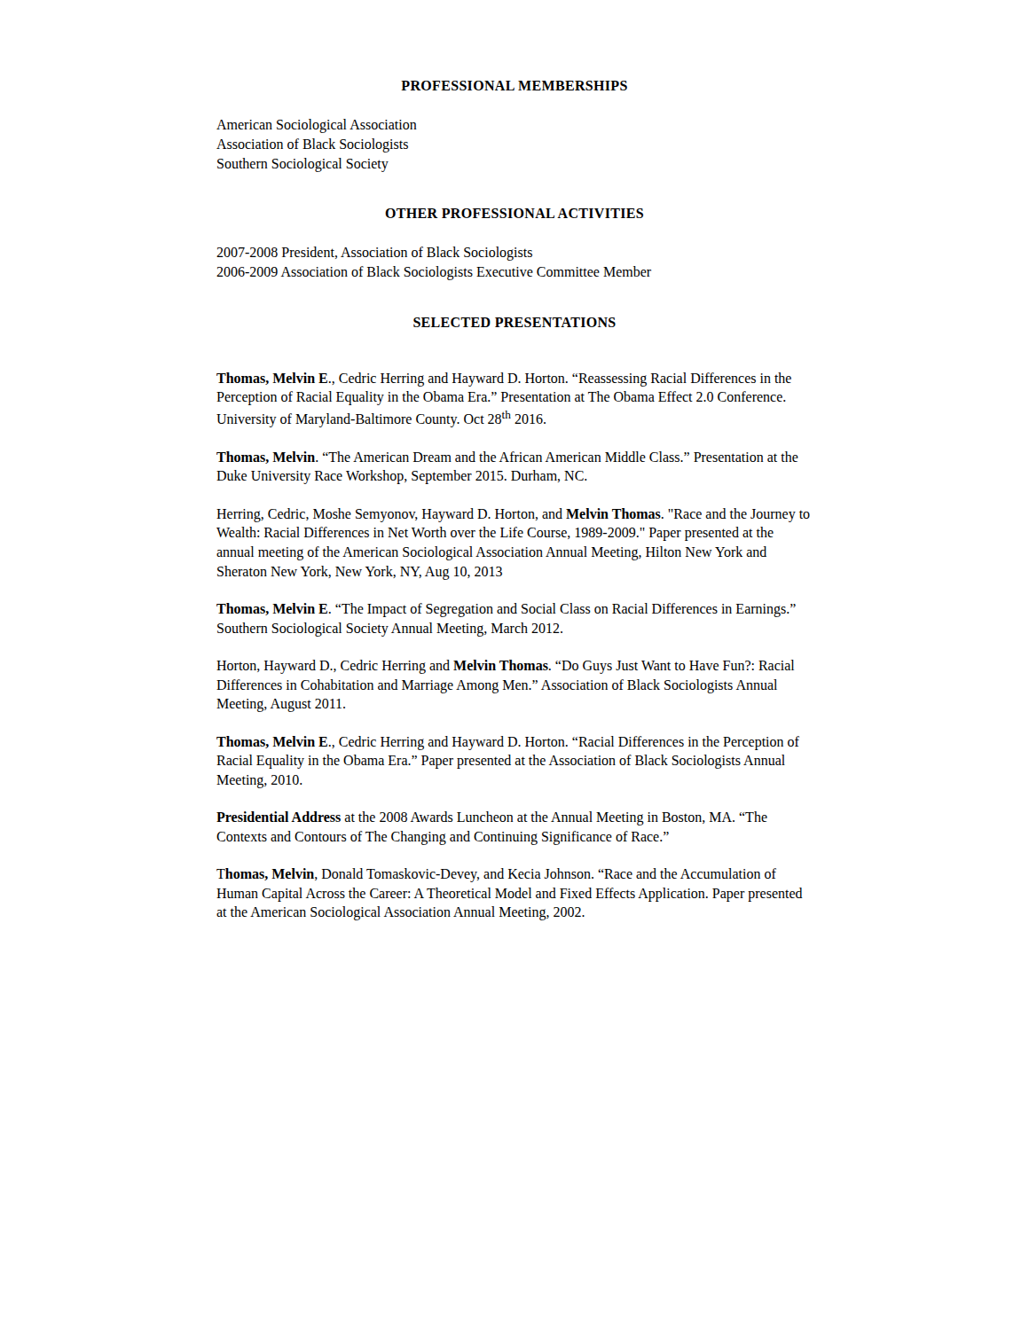PROFESSIONAL MEMBERSHIPS
American Sociological Association
Association of Black Sociologists
Southern Sociological Society
OTHER PROFESSIONAL ACTIVITIES
2007-2008 President, Association of Black Sociologists
2006-2009 Association of Black Sociologists Executive Committee Member
SELECTED PRESENTATIONS
Thomas, Melvin E., Cedric Herring and Hayward D. Horton. “Reassessing Racial Differences in the Perception of Racial Equality in the Obama Era.” Presentation at The Obama Effect 2.0 Conference. University of Maryland-Baltimore County. Oct 28th 2016.
Thomas, Melvin. “The American Dream and the African American Middle Class.” Presentation at the Duke University Race Workshop, September 2015. Durham, NC.
Herring, Cedric, Moshe Semyonov, Hayward D. Horton, and Melvin Thomas. "Race and the Journey to Wealth: Racial Differences in Net Worth over the Life Course, 1989-2009." Paper presented at the annual meeting of the American Sociological Association Annual Meeting, Hilton New York and Sheraton New York, New York, NY, Aug 10, 2013
Thomas, Melvin E. “The Impact of Segregation and Social Class on Racial Differences in Earnings.” Southern Sociological Society Annual Meeting, March 2012.
Horton, Hayward D., Cedric Herring and Melvin Thomas. “Do Guys Just Want to Have Fun?: Racial Differences in Cohabitation and Marriage Among Men.” Association of Black Sociologists Annual Meeting, August 2011.
Thomas, Melvin E., Cedric Herring and Hayward D. Horton. “Racial Differences in the Perception of Racial Equality in the Obama Era.” Paper presented at the Association of Black Sociologists Annual Meeting, 2010.
Presidential Address at the 2008 Awards Luncheon at the Annual Meeting in Boston, MA. “The Contexts and Contours of The Changing and Continuing Significance of Race.”
Thomas, Melvin, Donald Tomaskovic-Devey, and Kecia Johnson. “Race and the Accumulation of Human Capital Across the Career: A Theoretical Model and Fixed Effects Application. Paper presented at the American Sociological Association Annual Meeting, 2002.